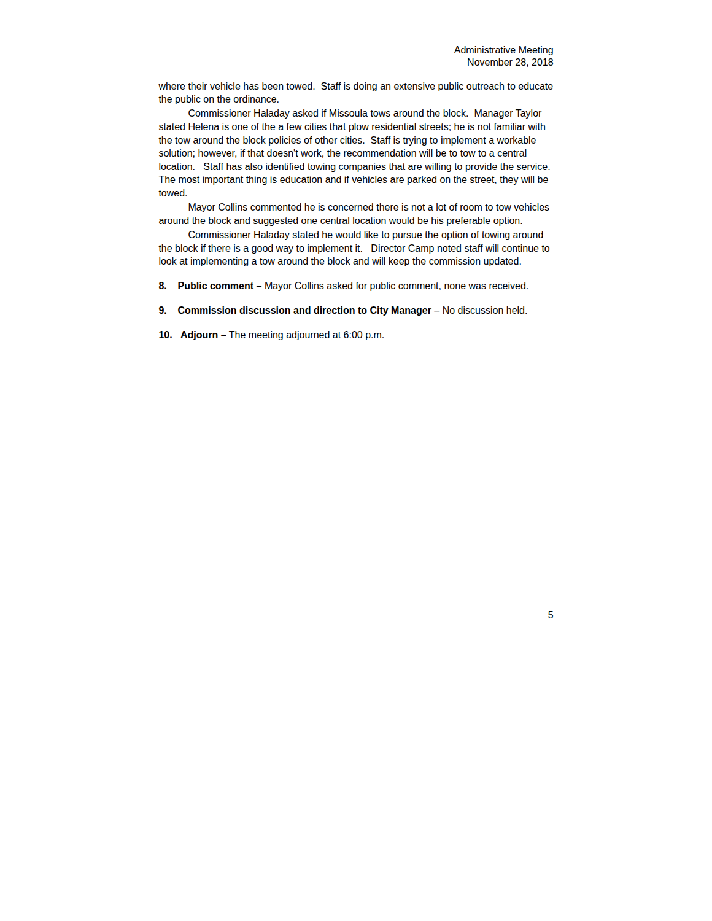Administrative Meeting
November 28, 2018
where their vehicle has been towed. Staff is doing an extensive public outreach to educate the public on the ordinance.
Commissioner Haladay asked if Missoula tows around the block. Manager Taylor stated Helena is one of the a few cities that plow residential streets; he is not familiar with the tow around the block policies of other cities. Staff is trying to implement a workable solution; however, if that doesn't work, the recommendation will be to tow to a central location. Staff has also identified towing companies that are willing to provide the service. The most important thing is education and if vehicles are parked on the street, they will be towed.
Mayor Collins commented he is concerned there is not a lot of room to tow vehicles around the block and suggested one central location would be his preferable option.
Commissioner Haladay stated he would like to pursue the option of towing around the block if there is a good way to implement it. Director Camp noted staff will continue to look at implementing a tow around the block and will keep the commission updated.
8. Public comment – Mayor Collins asked for public comment, none was received.
9. Commission discussion and direction to City Manager – No discussion held.
10. Adjourn – The meeting adjourned at 6:00 p.m.
5